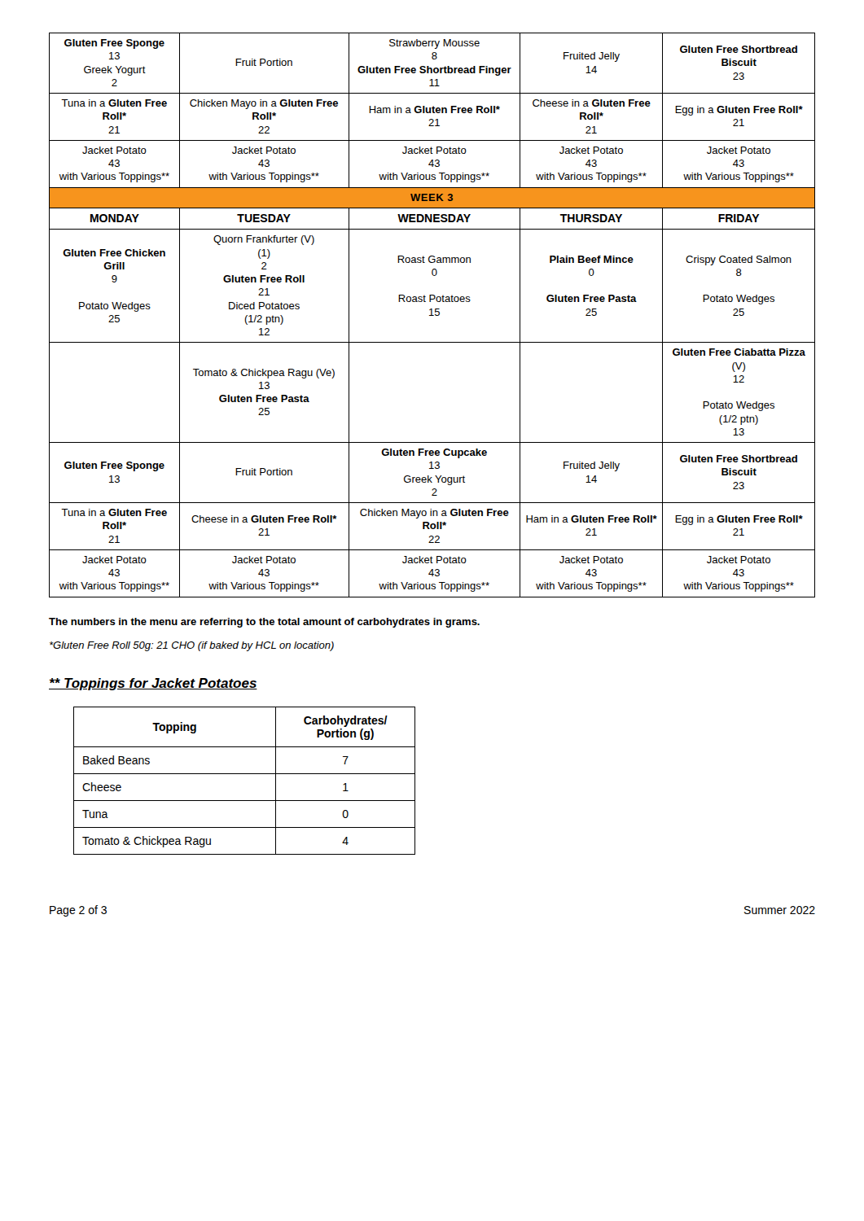| Gluten Free Sponge 13 Greek Yogurt 2 | Fruit Portion | Strawberry Mousse 8 Gluten Free Shortbread Finger 11 | Fruited Jelly 14 | Gluten Free Shortbread Biscuit 23 |
| Tuna in a Gluten Free Roll* 21 | Chicken Mayo in a Gluten Free Roll* 22 | Ham in a Gluten Free Roll* 21 | Cheese in a Gluten Free Roll* 21 | Egg in a Gluten Free Roll* 21 |
| Jacket Potato 43 with Various Toppings** | Jacket Potato 43 with Various Toppings** | Jacket Potato 43 with Various Toppings** | Jacket Potato 43 with Various Toppings** | Jacket Potato 43 with Various Toppings** |
| WEEK 3 |
| MONDAY | TUESDAY | WEDNESDAY | THURSDAY | FRIDAY |
| Gluten Free Chicken Grill 9 Potato Wedges 25 | Quorn Frankfurter (V) (1) 2 Gluten Free Roll 21 Diced Potatoes (1/2 ptn) 12 | Roast Gammon 0 Roast Potatoes 15 | Plain Beef Mince 0 Gluten Free Pasta 25 | Crispy Coated Salmon 8 Potato Wedges 25 |
| | Tomato & Chickpea Ragu (Ve) 13 Gluten Free Pasta 25 | | | Gluten Free Ciabatta Pizza (V) 12 Potato Wedges (1/2 ptn) 13 |
| Gluten Free Sponge 13 | Fruit Portion | Gluten Free Cupcake 13 Greek Yogurt 2 | Fruited Jelly 14 | Gluten Free Shortbread Biscuit 23 |
| Tuna in a Gluten Free Roll* 21 | Cheese in a Gluten Free Roll* 21 | Chicken Mayo in a Gluten Free Roll* 22 | Ham in a Gluten Free Roll* 21 | Egg in a Gluten Free Roll* 21 |
| Jacket Potato 43 with Various Toppings** | Jacket Potato 43 with Various Toppings** | Jacket Potato 43 with Various Toppings** | Jacket Potato 43 with Various Toppings** | Jacket Potato 43 with Various Toppings** |
The numbers in the menu are referring to the total amount of carbohydrates in grams.
*Gluten Free Roll 50g: 21 CHO (if baked by HCL on location)
** Toppings for Jacket Potatoes
| Topping | Carbohydrates/ Portion (g) |
| --- | --- |
| Baked Beans | 7 |
| Cheese | 1 |
| Tuna | 0 |
| Tomato & Chickpea Ragu | 4 |
Page 2 of 3 Summer 2022